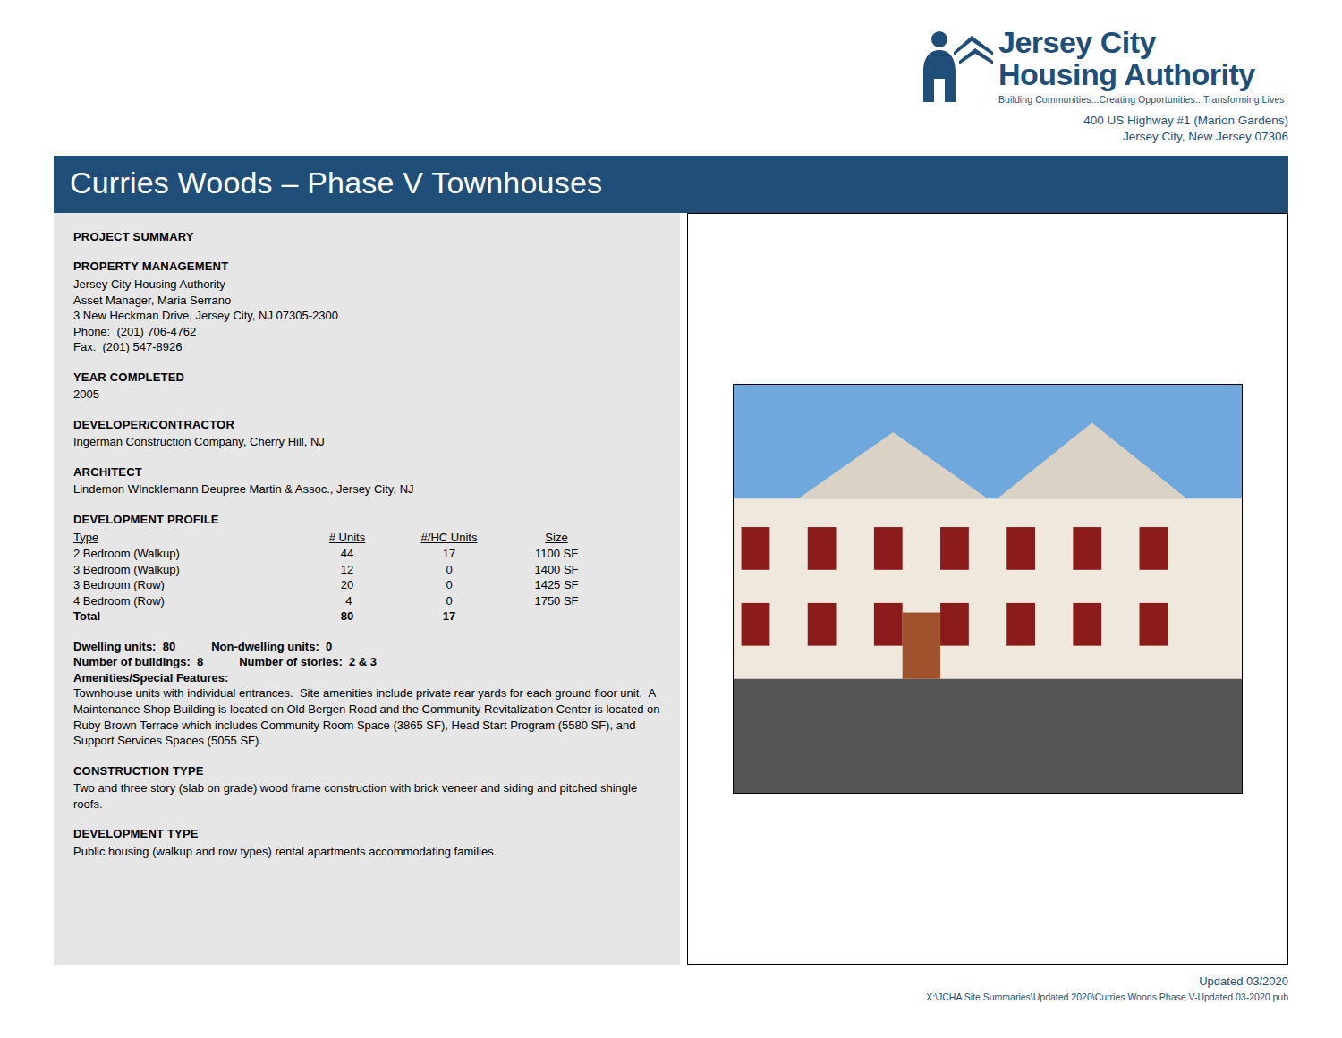Jersey City
Housing Authority
Building Communities...Creating Opportunities...Transforming Lives
400 US Highway #1 (Marion Gardens)
Jersey City, New Jersey 07306
Curries Woods – Phase V Townhouses
PROJECT SUMMARY
PROPERTY MANAGEMENT
Jersey City Housing Authority
Asset Manager, Maria Serrano
3 New Heckman Drive, Jersey City, NJ 07305-2300
Phone: (201) 706-4762
Fax: (201) 547-8926
YEAR COMPLETED
2005
DEVELOPER/CONTRACTOR
Ingerman Construction Company, Cherry Hill, NJ
ARCHITECT
Lindemon WIncklemann Deupree Martin & Assoc., Jersey City, NJ
DEVELOPMENT PROFILE
| Type | # Units | #/HC Units | Size |
| --- | --- | --- | --- |
| 2 Bedroom (Walkup) | 44 | 17 | 1100 SF |
| 3 Bedroom (Walkup) | 12 | 0 | 1400 SF |
| 3 Bedroom (Row) | 20 | 0 | 1425 SF |
| 4 Bedroom (Row) | 4 | 0 | 1750 SF |
| Total | 80 | 17 | |
Dwelling units: 80
Non-dwelling units: 0
Number of buildings: 8
Number of stories: 2 & 3
Amenities/Special Features:
Townhouse units with individual entrances. Site amenities include private rear yards for each ground floor unit. A Maintenance Shop Building is located on Old Bergen Road and the Community Revitalization Center is located on Ruby Brown Terrace which includes Community Room Space (3865 SF), Head Start Program (5580 SF), and Support Services Spaces (5055 SF).
CONSTRUCTION TYPE
Two and three story (slab on grade) wood frame construction with brick veneer and siding and pitched shingle roofs.
DEVELOPMENT TYPE
Public housing (walkup and row types) rental apartments accommodating families.
Updated 03/2020
X:\JCHA Site Summaries\Updated 2020\Curries Woods Phase V-Updated 03-2020.pub